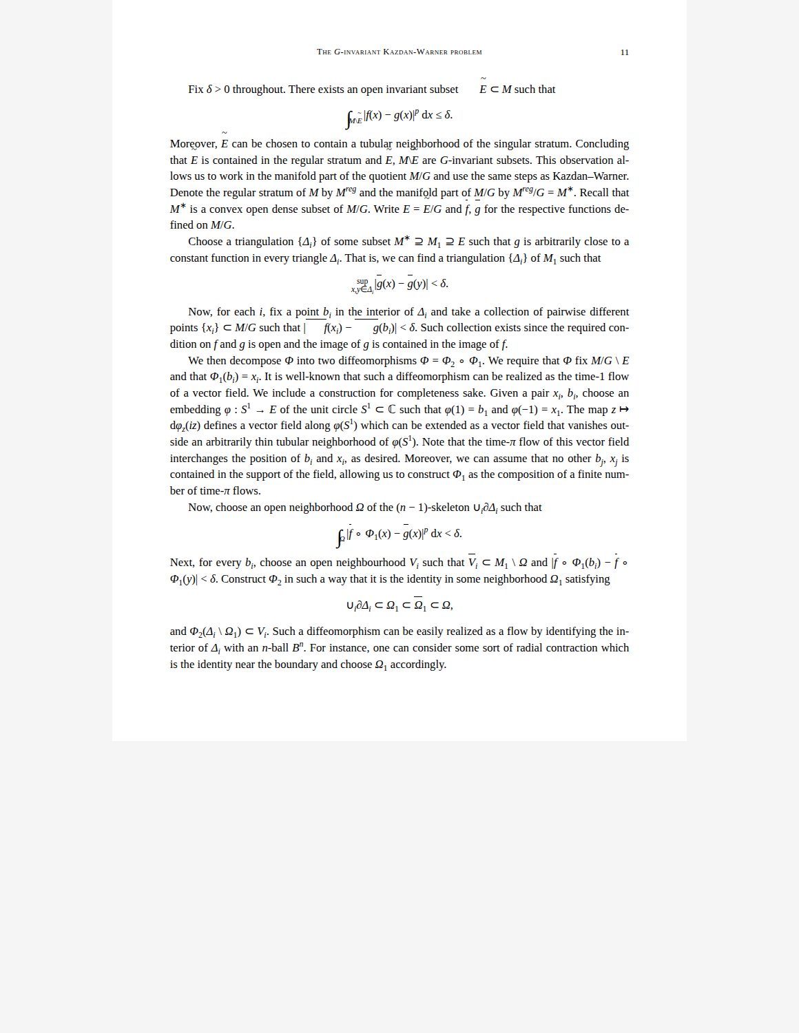The G-invariant Kazdan-Warner problem 11
Fix δ > 0 throughout. There exists an open invariant subset E ⊂ M such that
∫M\E|f(x) − g(x)|p dx ≤ δ.
Moreover, E can be chosen to contain a tubular neighborhood of the singular stratum. Concluding that E is contained in the regular stratum and E, M\E are G-invariant subsets. This observation allows us to work in the manifold part of the quotient M/G and use the same steps as Kazdan–Warner. Denote the regular stratum of M by Mreg and the manifold part of M/G by Mreg/G = M∗. Recall that M∗ is a convex open dense subset of M/G. Write E = E/G and f, g for the respective functions defined on M/G.
Choose a triangulation {Δi} of some subset M∗ ⊇ M1 ⊇ E such that g is arbitrarily close to a constant function in every triangle Δi. That is, we can find a triangulation {Δi} of M1 such that
sup x,y∈Δi|g(x) − g(y)| < δ.
Now, for each i, fix a point bi in the interior of Δi and take a collection of pairwise different points {xi} ⊂ M/G such that |f(xi) − g(bi)| < δ. Such collection exists since the required condition on f and g is open and the image of g is contained in the image of f.
We then decompose Φ into two diffeomorphisms Φ = Φ2 ∘ Φ1. We require that Φ fix M/G \ E and that Φ1(bi) = xi. It is well-known that such a diffeomorphism can be realized as the time-1 flow of a vector field. We include a construction for completeness sake. Given a pair xi, bi, choose an embedding φ : S1 → E of the unit circle S1 ⊂ ℂ such that φ(1) = b1 and φ(−1) = x1. The map z ↦ dφz(iz) defines a vector field along φ(S1) which can be extended as a vector field that vanishes outside an arbitrarily thin tubular neighborhood of φ(S1). Note that the time-π flow of this vector field interchanges the position of bi and xi, as desired. Moreover, we can assume that no other bj, xj is contained in the support of the field, allowing us to construct Φ1 as the composition of a finite number of time-π flows.
Now, choose an open neighborhood Ω of the (n − 1)-skeleton ∪i∂Δi such that
∫Ω|f ∘ Φ1(x) − g(x)|p dx < δ.
Next, for every bi, choose an open neighbourhood Vi such that Vi ⊂ M1 \ Ω and |f ∘ Φ1(bi) − f ∘ Φ1(y)| < δ. Construct Φ2 in such a way that it is the identity in some neighborhood Ω1 satisfying
∪i∂Δi ⊂ Ω1 ⊂ Ω1 ⊂ Ω,
and Φ2(Δi \ Ω1) ⊂ Vi. Such a diffeomorphism can be easily realized as a flow by identifying the interior of Δi with an n-ball Bn. For instance, one can consider some sort of radial contraction which is the identity near the boundary and choose Ω1 accordingly.